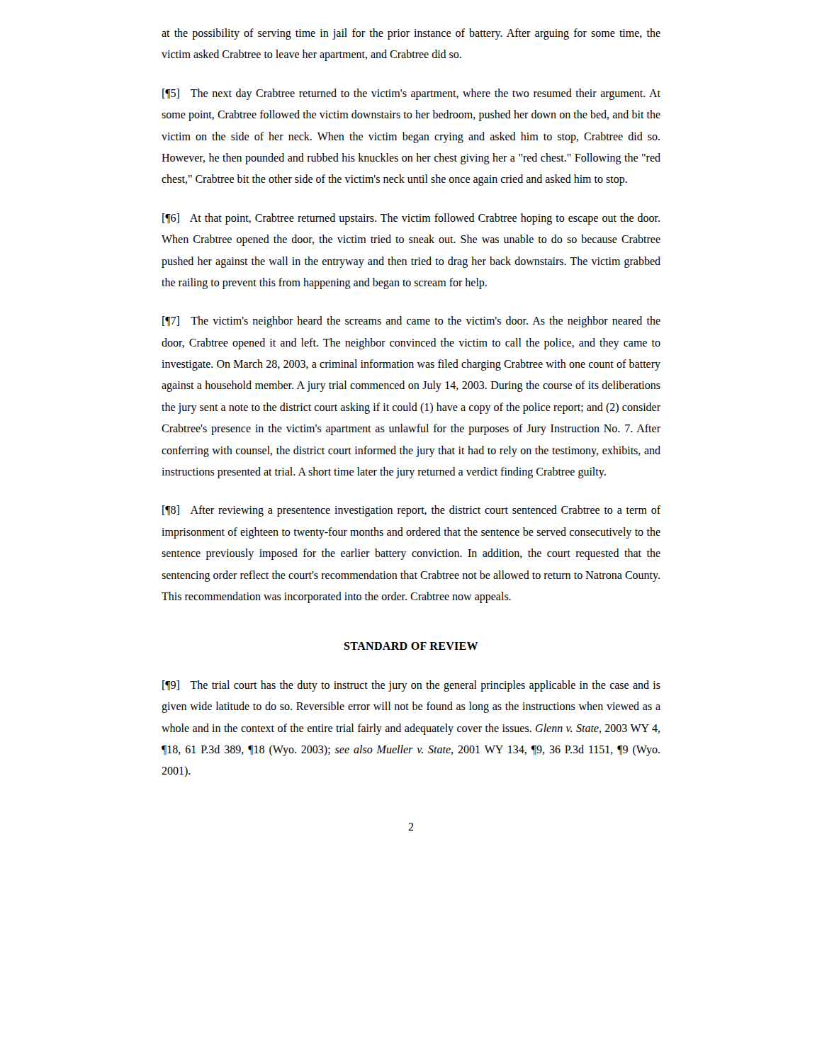at the possibility of serving time in jail for the prior instance of battery. After arguing for some time, the victim asked Crabtree to leave her apartment, and Crabtree did so.
[¶5] The next day Crabtree returned to the victim's apartment, where the two resumed their argument. At some point, Crabtree followed the victim downstairs to her bedroom, pushed her down on the bed, and bit the victim on the side of her neck. When the victim began crying and asked him to stop, Crabtree did so. However, he then pounded and rubbed his knuckles on her chest giving her a "red chest." Following the "red chest," Crabtree bit the other side of the victim's neck until she once again cried and asked him to stop.
[¶6] At that point, Crabtree returned upstairs. The victim followed Crabtree hoping to escape out the door. When Crabtree opened the door, the victim tried to sneak out. She was unable to do so because Crabtree pushed her against the wall in the entryway and then tried to drag her back downstairs. The victim grabbed the railing to prevent this from happening and began to scream for help.
[¶7] The victim's neighbor heard the screams and came to the victim's door. As the neighbor neared the door, Crabtree opened it and left. The neighbor convinced the victim to call the police, and they came to investigate. On March 28, 2003, a criminal information was filed charging Crabtree with one count of battery against a household member. A jury trial commenced on July 14, 2003. During the course of its deliberations the jury sent a note to the district court asking if it could (1) have a copy of the police report; and (2) consider Crabtree's presence in the victim's apartment as unlawful for the purposes of Jury Instruction No. 7. After conferring with counsel, the district court informed the jury that it had to rely on the testimony, exhibits, and instructions presented at trial. A short time later the jury returned a verdict finding Crabtree guilty.
[¶8] After reviewing a presentence investigation report, the district court sentenced Crabtree to a term of imprisonment of eighteen to twenty-four months and ordered that the sentence be served consecutively to the sentence previously imposed for the earlier battery conviction. In addition, the court requested that the sentencing order reflect the court's recommendation that Crabtree not be allowed to return to Natrona County. This recommendation was incorporated into the order. Crabtree now appeals.
STANDARD OF REVIEW
[¶9] The trial court has the duty to instruct the jury on the general principles applicable in the case and is given wide latitude to do so. Reversible error will not be found as long as the instructions when viewed as a whole and in the context of the entire trial fairly and adequately cover the issues. Glenn v. State, 2003 WY 4, ¶18, 61 P.3d 389, ¶18 (Wyo. 2003); see also Mueller v. State, 2001 WY 134, ¶9, 36 P.3d 1151, ¶9 (Wyo. 2001).
2